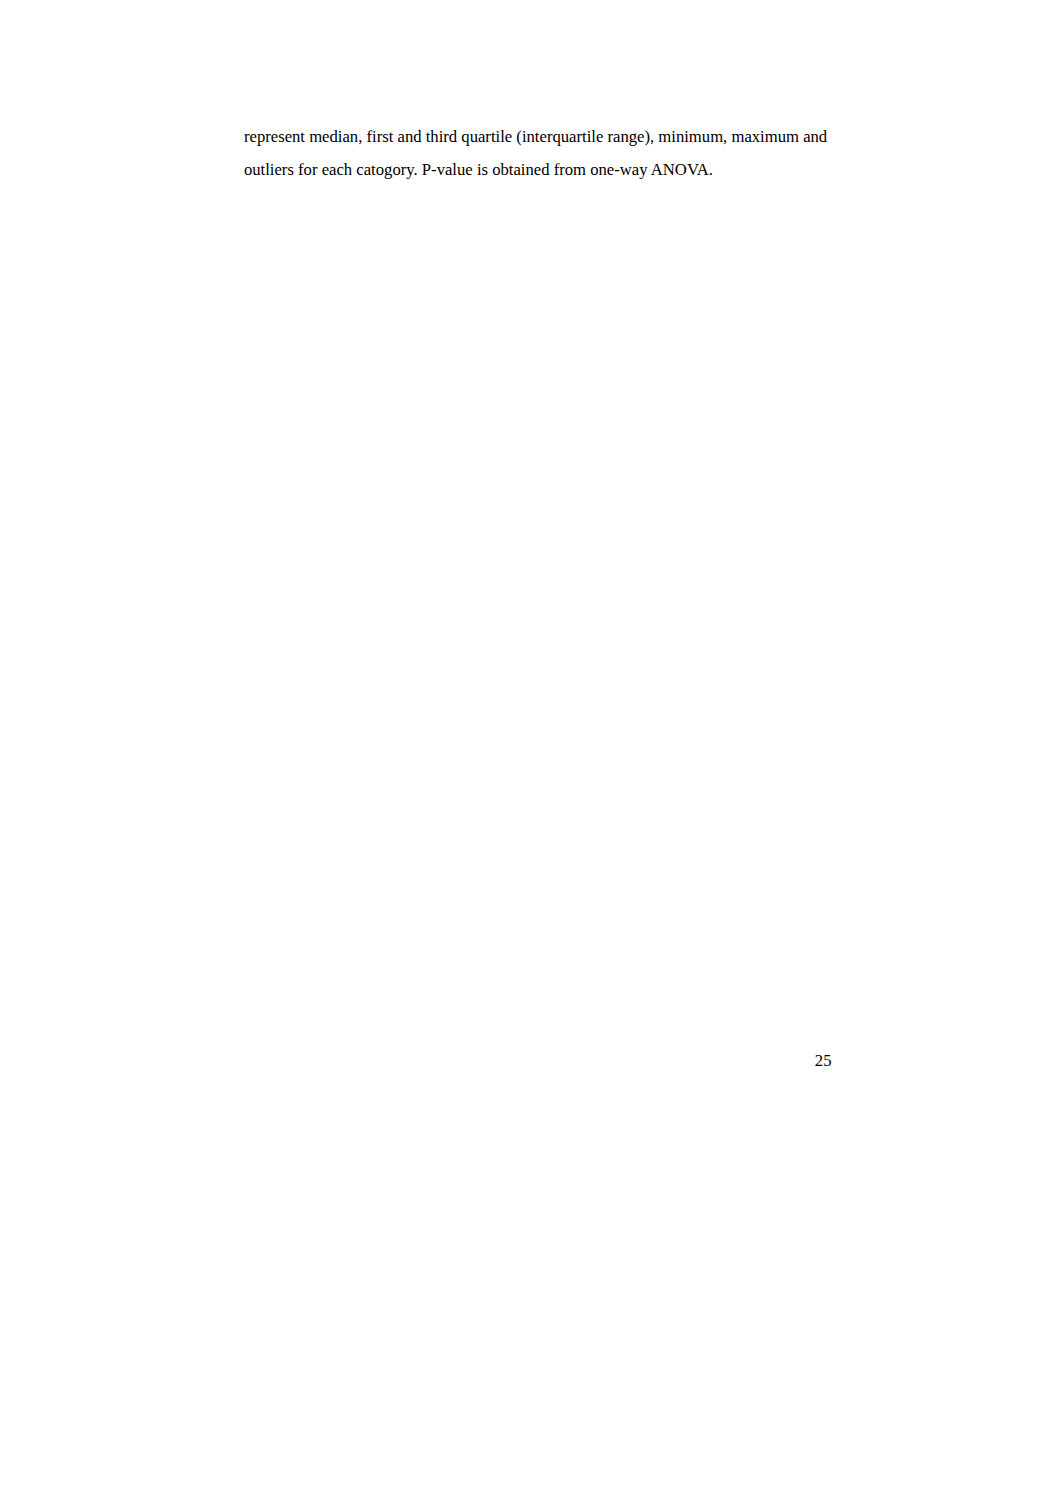represent median, first and third quartile (interquartile range), minimum, maximum and outliers for each catogory. P-value is obtained from one-way ANOVA.
25